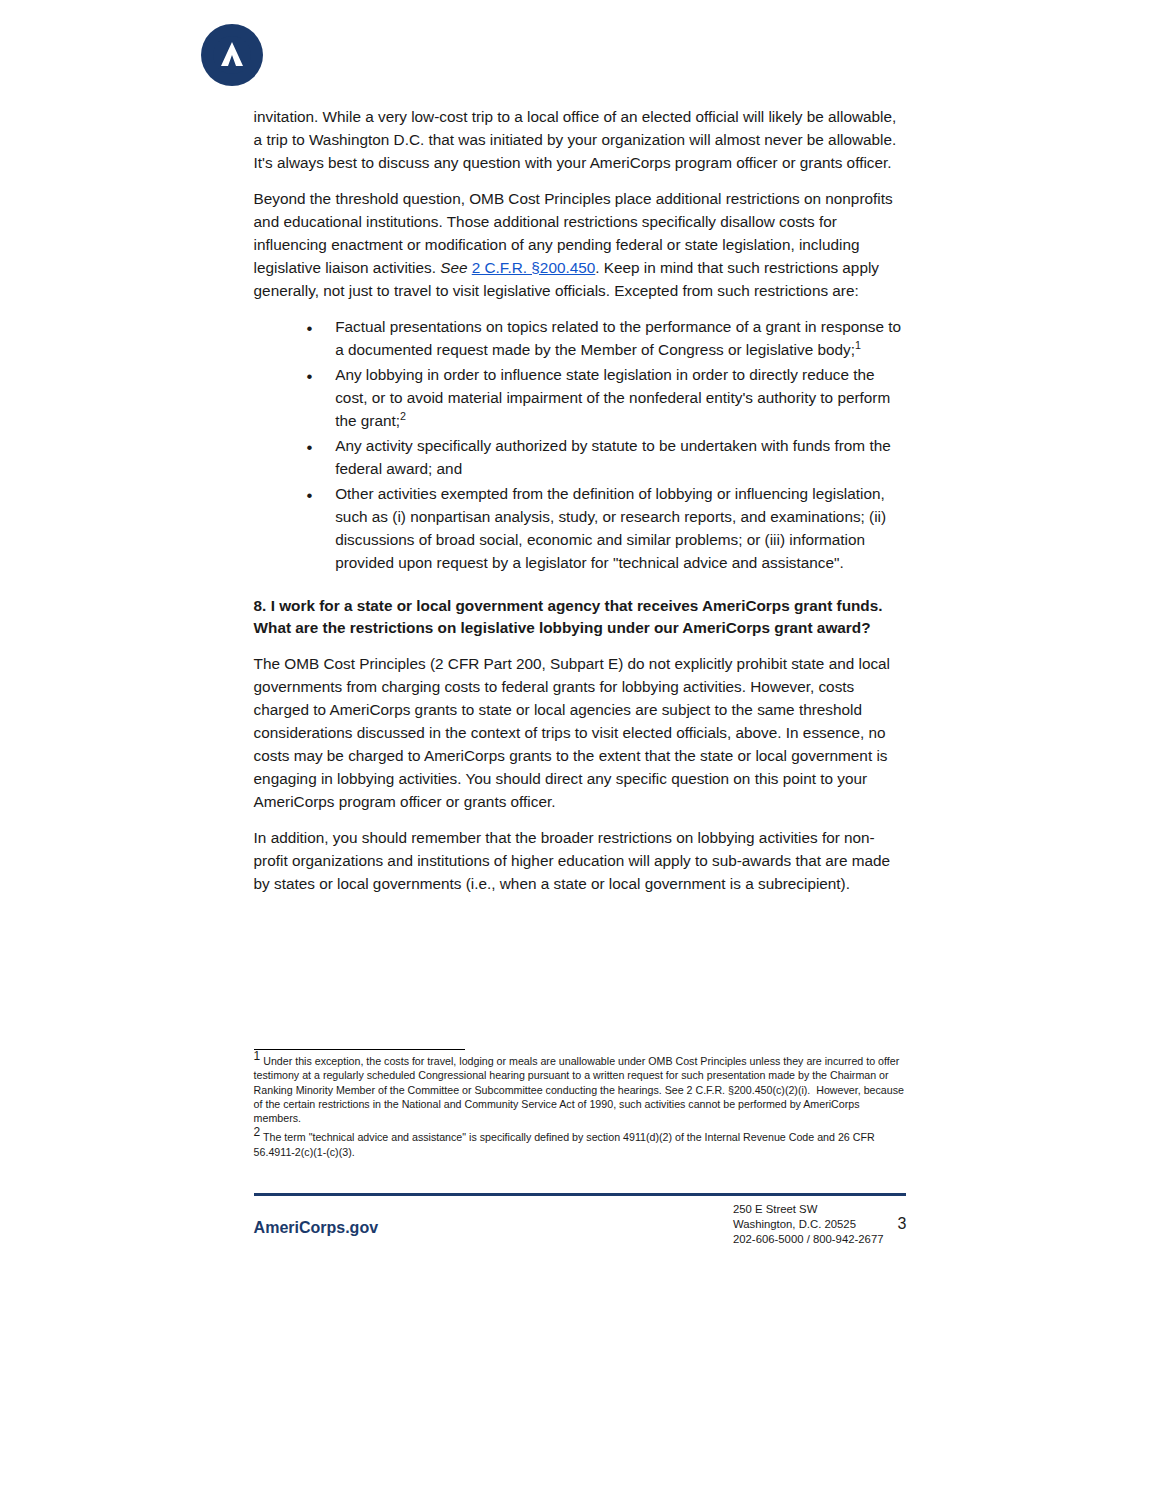invitation. While a very low-cost trip to a local office of an elected official will likely be allowable, a trip to Washington D.C. that was initiated by your organization will almost never be allowable. It's always best to discuss any question with your AmeriCorps program officer or grants officer.
Beyond the threshold question, OMB Cost Principles place additional restrictions on nonprofits and educational institutions. Those additional restrictions specifically disallow costs for influencing enactment or modification of any pending federal or state legislation, including legislative liaison activities. See 2 C.F.R. §200.450. Keep in mind that such restrictions apply generally, not just to travel to visit legislative officials. Excepted from such restrictions are:
Factual presentations on topics related to the performance of a grant in response to a documented request made by the Member of Congress or legislative body;1
Any lobbying in order to influence state legislation in order to directly reduce the cost, or to avoid material impairment of the nonfederal entity's authority to perform the grant;2
Any activity specifically authorized by statute to be undertaken with funds from the federal award; and
Other activities exempted from the definition of lobbying or influencing legislation, such as (i) nonpartisan analysis, study, or research reports, and examinations; (ii) discussions of broad social, economic and similar problems; or (iii) information provided upon request by a legislator for "technical advice and assistance".
8. I work for a state or local government agency that receives AmeriCorps grant funds. What are the restrictions on legislative lobbying under our AmeriCorps grant award?
The OMB Cost Principles (2 CFR Part 200, Subpart E) do not explicitly prohibit state and local governments from charging costs to federal grants for lobbying activities. However, costs charged to AmeriCorps grants to state or local agencies are subject to the same threshold considerations discussed in the context of trips to visit elected officials, above. In essence, no costs may be charged to AmeriCorps grants to the extent that the state or local government is engaging in lobbying activities. You should direct any specific question on this point to your AmeriCorps program officer or grants officer.
In addition, you should remember that the broader restrictions on lobbying activities for non-profit organizations and institutions of higher education will apply to sub-awards that are made by states or local governments (i.e., when a state or local government is a subrecipient).
1 Under this exception, the costs for travel, lodging or meals are unallowable under OMB Cost Principles unless they are incurred to offer testimony at a regularly scheduled Congressional hearing pursuant to a written request for such presentation made by the Chairman or Ranking Minority Member of the Committee or Subcommittee conducting the hearings. See 2 C.F.R. §200.450(c)(2)(i). However, because of the certain restrictions in the National and Community Service Act of 1990, such activities cannot be performed by AmeriCorps members.
2 The term "technical advice and assistance" is specifically defined by section 4911(d)(2) of the Internal Revenue Code and 26 CFR 56.4911-2(c)(1-(c)(3).
AmeriCorps.gov
250 E Street SW
Washington, D.C. 20525
202-606-5000 / 800-942-2677
3